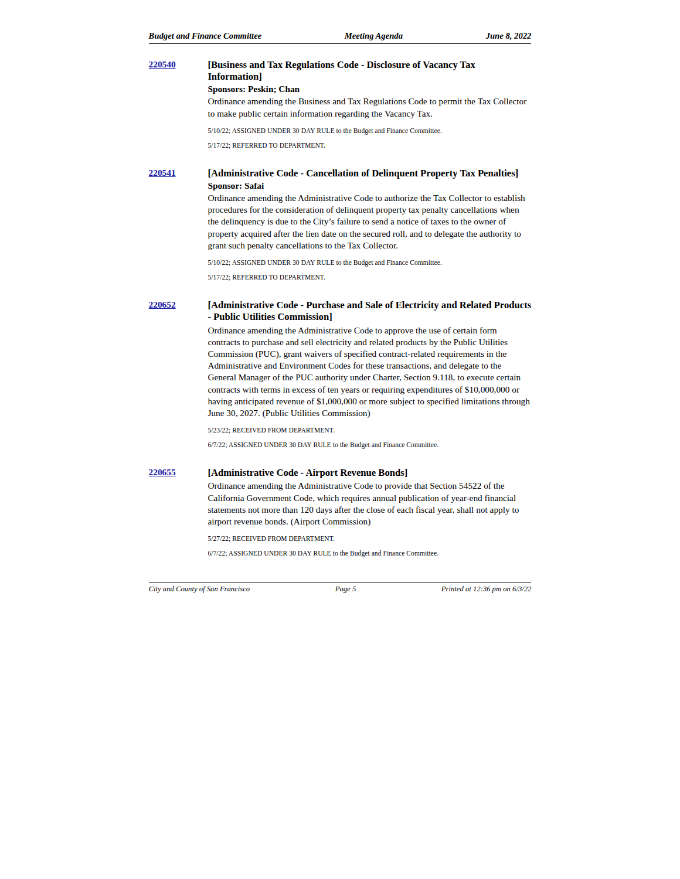Budget and Finance Committee
Meeting Agenda
June 8, 2022
220540
[Business and Tax Regulations Code - Disclosure of Vacancy Tax Information]
Sponsors: Peskin; Chan
Ordinance amending the Business and Tax Regulations Code to permit the Tax Collector to make public certain information regarding the Vacancy Tax.
5/10/22; ASSIGNED UNDER 30 DAY RULE to the Budget and Finance Committee.
5/17/22; REFERRED TO DEPARTMENT.
220541
[Administrative Code - Cancellation of Delinquent Property Tax Penalties]
Sponsor: Safai
Ordinance amending the Administrative Code to authorize the Tax Collector to establish procedures for the consideration of delinquent property tax penalty cancellations when the delinquency is due to the City’s failure to send a notice of taxes to the owner of property acquired after the lien date on the secured roll, and to delegate the authority to grant such penalty cancellations to the Tax Collector.
5/10/22; ASSIGNED UNDER 30 DAY RULE to the Budget and Finance Committee.
5/17/22; REFERRED TO DEPARTMENT.
220652
[Administrative Code - Purchase and Sale of Electricity and Related Products - Public Utilities Commission]
Ordinance amending the Administrative Code to approve the use of certain form contracts to purchase and sell electricity and related products by the Public Utilities Commission (PUC), grant waivers of specified contract-related requirements in the Administrative and Environment Codes for these transactions, and delegate to the General Manager of the PUC authority under Charter, Section 9.118, to execute certain contracts with terms in excess of ten years or requiring expenditures of $10,000,000 or having anticipated revenue of $1,000,000 or more subject to specified limitations through June 30, 2027. (Public Utilities Commission)
5/23/22; RECEIVED FROM DEPARTMENT.
6/7/22; ASSIGNED UNDER 30 DAY RULE to the Budget and Finance Committee.
220655
[Administrative Code - Airport Revenue Bonds]
Ordinance amending the Administrative Code to provide that Section 54522 of the California Government Code, which requires annual publication of year-end financial statements not more than 120 days after the close of each fiscal year, shall not apply to airport revenue bonds. (Airport Commission)
5/27/22; RECEIVED FROM DEPARTMENT.
6/7/22; ASSIGNED UNDER 30 DAY RULE to the Budget and Finance Committee.
City and County of San Francisco
Page 5
Printed at 12:36 pm on 6/3/22